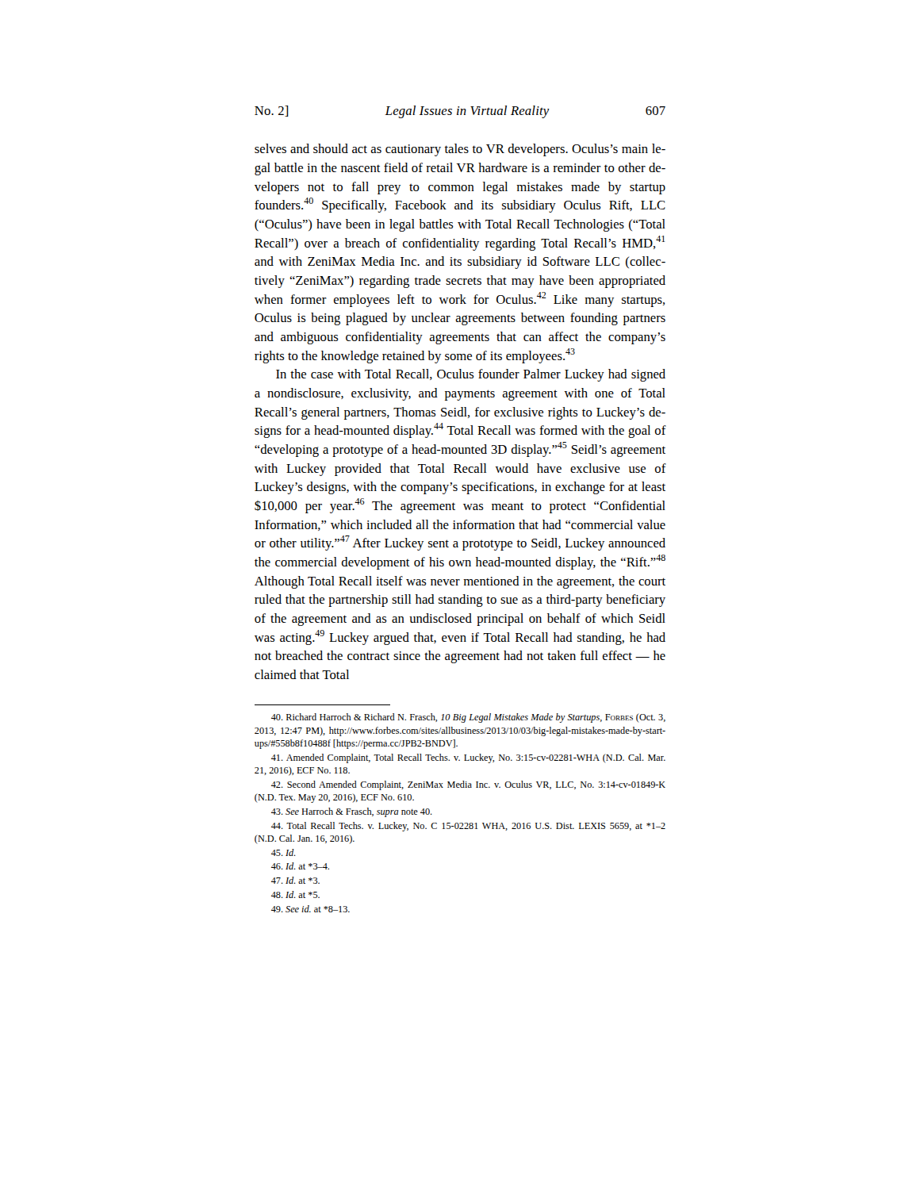No. 2] Legal Issues in Virtual Reality 607
selves and should act as cautionary tales to VR developers. Oculus’s main legal battle in the nascent field of retail VR hardware is a reminder to other developers not to fall prey to common legal mistakes made by startup founders.40 Specifically, Facebook and its subsidiary Oculus Rift, LLC (“Oculus”) have been in legal battles with Total Recall Technologies (“Total Recall”) over a breach of confidentiality regarding Total Recall’s HMD,41 and with ZeniMax Media Inc. and its subsidiary id Software LLC (collectively “ZeniMax”) regarding trade secrets that may have been appropriated when former employees left to work for Oculus.42 Like many startups, Oculus is being plagued by unclear agreements between founding partners and ambiguous confidentiality agreements that can affect the company’s rights to the knowledge retained by some of its employees.43
In the case with Total Recall, Oculus founder Palmer Luckey had signed a nondisclosure, exclusivity, and payments agreement with one of Total Recall’s general partners, Thomas Seidl, for exclusive rights to Luckey’s designs for a head-mounted display.44 Total Recall was formed with the goal of “developing a prototype of a head-mounted 3D display.”45 Seidl’s agreement with Luckey provided that Total Recall would have exclusive use of Luckey’s designs, with the company’s specifications, in exchange for at least $10,000 per year.46 The agreement was meant to protect “Confidential Information,” which included all the information that had “commercial value or other utility.”47 After Luckey sent a prototype to Seidl, Luckey announced the commercial development of his own head-mounted display, the “Rift.”48 Although Total Recall itself was never mentioned in the agreement, the court ruled that the partnership still had standing to sue as a third-party beneficiary of the agreement and as an undisclosed principal on behalf of which Seidl was acting.49 Luckey argued that, even if Total Recall had standing, he had not breached the contract since the agreement had not taken full effect — he claimed that Total
40. Richard Harroch & Richard N. Frasch, 10 Big Legal Mistakes Made by Startups, Forbes (Oct. 3, 2013, 12:47 PM), http://www.forbes.com/sites/allbusiness/2013/10/03/big-legal-mistakes-made-by-start-ups/#558b8f10488f [https://perma.cc/JPB2-BNDV].
41. Amended Complaint, Total Recall Techs. v. Luckey, No. 3:15-cv-02281-WHA (N.D. Cal. Mar. 21, 2016), ECF No. 118.
42. Second Amended Complaint, ZeniMax Media Inc. v. Oculus VR, LLC, No. 3:14-cv-01849-K (N.D. Tex. May 20, 2016), ECF No. 610.
43. See Harroch & Frasch, supra note 40.
44. Total Recall Techs. v. Luckey, No. C 15-02281 WHA, 2016 U.S. Dist. LEXIS 5659, at *1–2 (N.D. Cal. Jan. 16, 2016).
45. Id.
46. Id. at *3–4.
47. Id. at *3.
48. Id. at *5.
49. See id. at *8–13.